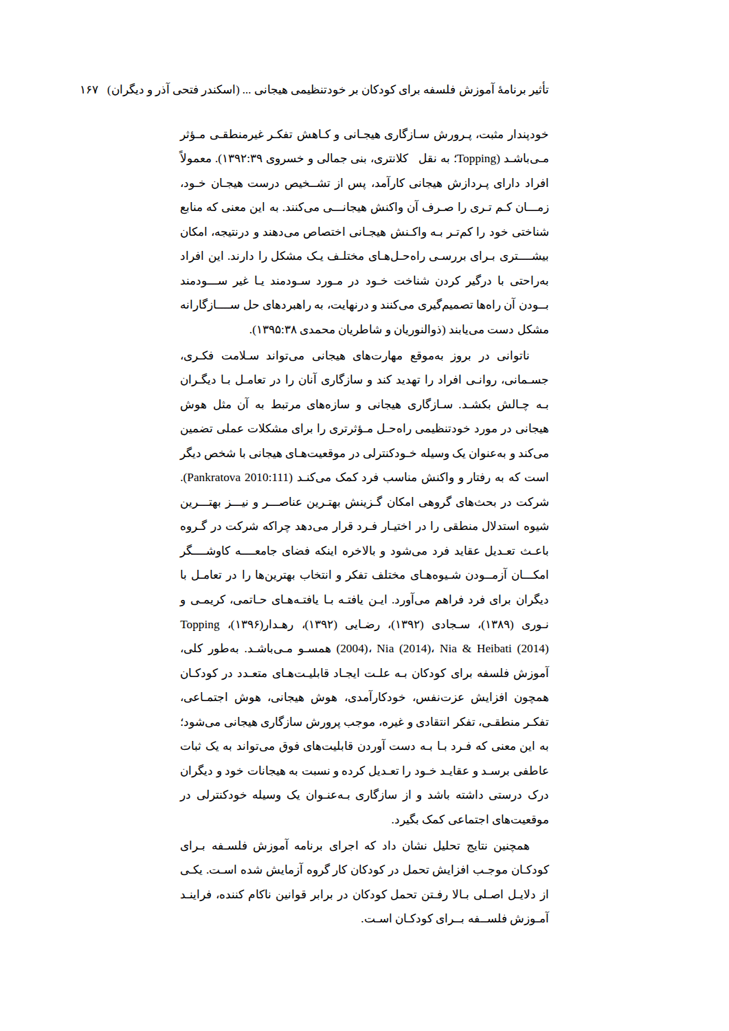تأثیر برنامهٔ آموزش فلسفه برای کودکان بر خودتنظیمی هیجانی ... (اسکندر فتحی آذر و دیگران) ۱۶۷
خودپندار مثبت، پـرورش سـازگاری هیجـانی و کـاهش تفکـر غیرمنطقـی مـؤثر مـی‌باشـد (Topping؛ به نقل کلانتری، بنی جمالی و خسروی ۱۳۹۲:۳۹). معمولاً افراد دارای پـردازش هیجانی کارآمد، پس از تشــخیص درست هیجـان خـود، زمـــان کـم تـری را صـرف آن واکنش هیجانـــی می‌کنند. به این معنی که منابع شناختی خود را کم‌تـر بـه واکـنش هیجـانی اختصاص می‌دهند و درنتیجه، امکان بیشــــتری بـرای بررسـی راه‌حـل‌هـای مختلـف یـک مشکل را دارند. این افراد به‌راحتی با درگیر کردن شناخت خـود در مـورد سـودمند یـا غیر ســـودمند بــودن آن راه‌ها تصمیم‌گیری می‌کنند و درنهایت، به راهبردهای حل ســــازگارانه مشکل دست می‌یابند (ذوالنوریان و شاطریان محمدی ۱۳۹۵:۳۸).
ناتوانی در بروز به‌موقع مهارت‌های هیجانی می‌تواند سـلامت فکـری، جسـمانی، روانـی افراد را تهدید کند و سازگاری آنان را در تعامـل بـا دیگـران بـه چـالش بکشـد. سـازگاری هیجانی و سازه‌های مرتبط به آن مثل هوش هیجانی در مورد خودتنظیمی راه‌حـل مـؤثرتری را برای مشکلات عملی تضمین می‌کند و به‌عنوان یک وسیله خـودکنترلی در موقعیت‌هـای هیجانی با شخص دیگر است که به رفتار و واکنش مناسب فرد کمک می‌کنـد (Pankratova 2010:111). شرکت در بحث‌های گروهی امکان گـزینش بهتـرین عناصـــر و نیـــز بهتـــرین شیوه استدلال منطقی را در اختیـار فـرد قرار می‌دهد چراکه شرکت در گـروه باعـث تعـدیل عقاید فرد می‌شود و بالاخره اینکه فضای جامعــــه کاوشــــگر امکـــان آزمــودن شـیوه‌هـای مختلف تفکر و انتخاب بهترین‌ها را در تعامـل با دیگران برای فرد فراهم می‌آورد. ایـن یافتـه بـا یافتـه‌هـای حـاتمی، کریمـی و نـوری (۱۳۸۹)، سـجادی (۱۳۹۲)، رضـایی (۱۳۹۲)، رهـدار(۱۳۹۶)، Topping (2004)، Nia (2014)، Nia & Heibati (2014) همسـو مـی‌باشـد. به‌طور کلی، آموزش فلسفه برای کودکان بـه علـت ایجـاد قابلیـت‌هـای متعـدد در کودکـان همچون افزایش عزت‌نفس، خودکارآمدی، هوش هیجانی، هوش اجتمـاعی، تفکـر منطقـی، تفکر انتقادی و غیره، موجب پرورش سازگاری هیجانی می‌شود؛ به این معنی که فـرد بـا بـه دست آوردن قابلیت‌های فوق می‌تواند به یک ثبات عاطفی برسـد و عقایـد خـود را تعـدیل کرده و نسبت به هیجانات خود و دیگران درک درستی داشته باشد و از سازگاری بـه‌عنـوان یک وسیله خودکنترلی در موقعیت‌های اجتماعی کمک بگیرد.
همچنین نتایج تحلیل نشان داد که اجرای برنامه آموزش فلسـفه بـرای کودکـان موجـب افزایش تحمل در کودکان کار گروه آزمایش شده اسـت. یکـی از دلایـل اصـلی بـالا رفـتن تحمل کودکان در برابر قوانین ناکام کننده، فراینـد آمـوزش فلســفه بــرای کودکـان اسـت.